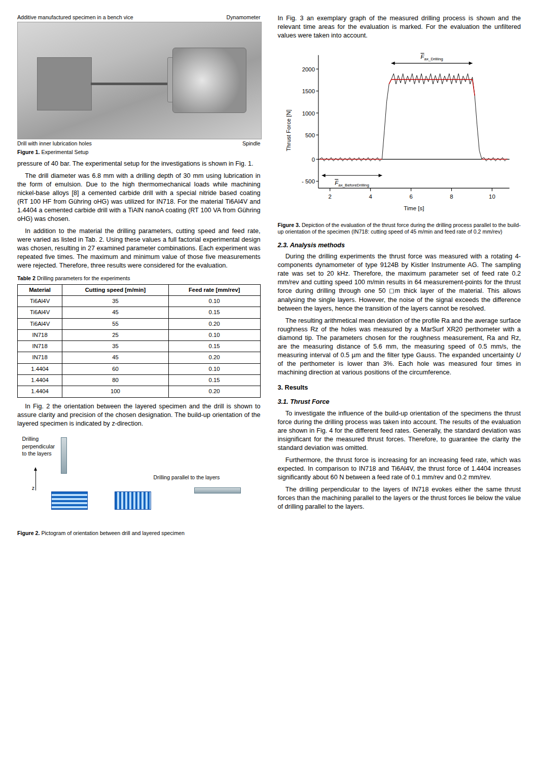Additive manufactured specimen in a bench vice
Dynamometer
Drill with inner lubrication holes
Spindle
Figure 1. Experimental Setup
pressure of 40 bar. The experimental setup for the investigations is shown in Fig. 1.
The drill diameter was 6.8 mm with a drilling depth of 30 mm using lubrication in the form of emulsion. Due to the high thermomechanical loads while machining nickel-base alloys [8] a cemented carbide drill with a special nitride based coating (RT 100 HF from Gühring oHG) was utilized for IN718. For the material Ti6Al4V and 1.4404 a cemented carbide drill with a TiAlN nanoA coating (RT 100 VA from Gühring oHG) was chosen.
In addition to the material the drilling parameters, cutting speed and feed rate, were varied as listed in Tab. 2. Using these values a full factorial experimental design was chosen, resulting in 27 examined parameter combinations. Each experiment was repeated five times. The maximum and minimum value of those five measurements were rejected. Therefore, three results were considered for the evaluation.
Table 2 Drilling parameters for the experiments
| Material | Cutting speed [m/min] | Feed rate [mm/rev] |
| --- | --- | --- |
| Ti6Al4V | 35 | 0.10 |
| Ti6Al4V | 45 | 0.15 |
| Ti6Al4V | 55 | 0.20 |
| IN718 | 25 | 0.10 |
| IN718 | 35 | 0.15 |
| IN718 | 45 | 0.20 |
| 1.4404 | 60 | 0.10 |
| 1.4404 | 80 | 0.15 |
| 1.4404 | 100 | 0.20 |
In Fig. 2 the orientation between the layered specimen and the drill is shown to assure clarity and precision of the chosen designation. The build-up orientation of the layered specimen is indicated by z-direction.
Drilling
perpendicular
to the layers
Drilling parallel to the layers
z
Figure 2. Pictogram of orientation between drill and layered specimen
In Fig. 3 an exemplary graph of the measured drilling process is shown and the relevant time areas for the evaluation is marked. For the evaluation the unfiltered values were taken into account.
2000 1500 1000 500 0 - 500 2 4 6 8 10 Time [s] Thrust Force [N] Fax_Drilling Fax_BeforeDrilling
Figure 3. Depiction of the evaluation of the thrust force during the drilling process parallel to the build-up orientation of the specimen (IN718: cutting speed of 45 m/min and feed rate of 0.2 mm/rev)
2.3. Analysis methods
During the drilling experiments the thrust force was measured with a rotating 4-components dynamometer of type 9124B by Kistler Instrumente AG. The sampling rate was set to 20 kHz. Therefore, the maximum parameter set of feed rate 0.2 mm/rev and cutting speed 100 m/min results in 64 measurement-points for the thrust force during drilling through one 50 ◻m thick layer of the material. This allows analysing the single layers. However, the noise of the signal exceeds the difference between the layers, hence the transition of the layers cannot be resolved.
The resulting arithmetical mean deviation of the profile Ra and the average surface roughness Rz of the holes was measured by a MarSurf XR20 perthometer with a diamond tip. The parameters chosen for the roughness measurement, Ra and Rz, are the measuring distance of 5.6 mm, the measuring speed of 0.5 mm/s, the measuring interval of 0.5 µm and the filter type Gauss. The expanded uncertainty U of the perthometer is lower than 3%. Each hole was measured four times in machining direction at various positions of the circumference.
3. Results
3.1. Thrust Force
To investigate the influence of the build-up orientation of the specimens the thrust force during the drilling process was taken into account. The results of the evaluation are shown in Fig. 4 for the different feed rates. Generally, the standard deviation was insignificant for the measured thrust forces. Therefore, to guarantee the clarity the standard deviation was omitted.
Furthermore, the thrust force is increasing for an increasing feed rate, which was expected. In comparison to IN718 and Ti6Al4V, the thrust force of 1.4404 increases significantly about 60 N between a feed rate of 0.1 mm/rev and 0.2 mm/rev.
The drilling perpendicular to the layers of IN718 evokes either the same thrust forces than the machining parallel to the layers or the thrust forces lie below the value of drilling parallel to the layers.